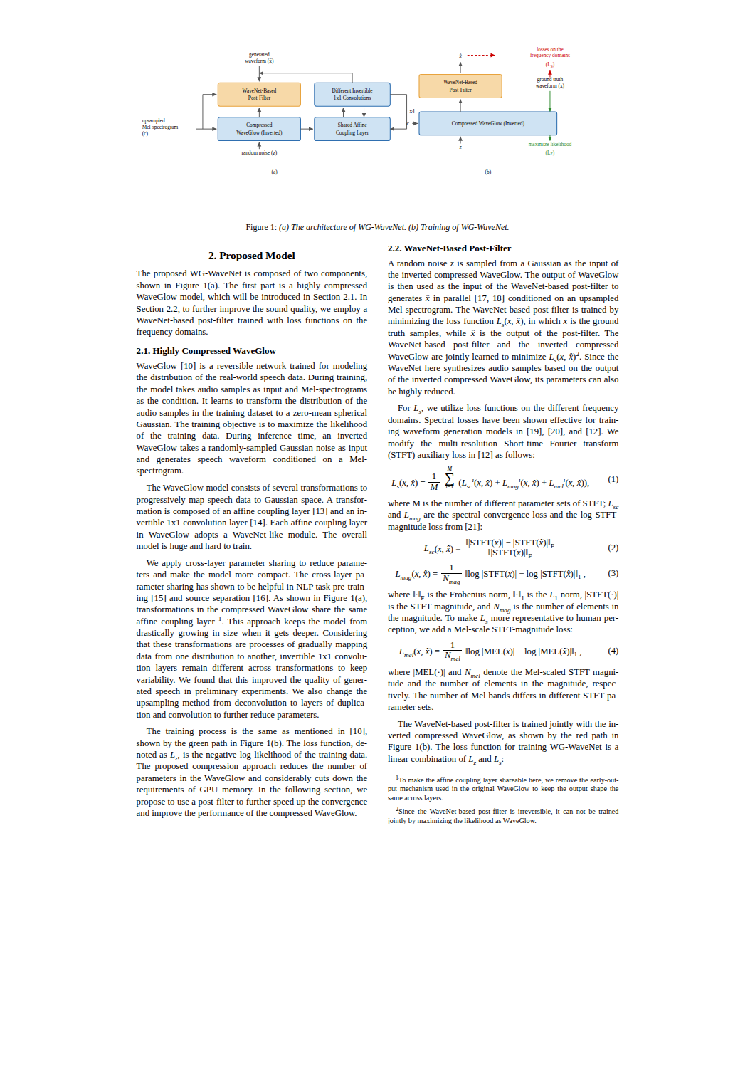generated waveform (x̂) WaveNet-Based Post-Filter Compressed WaveGlow (Inverted) random noise (z) upsampled Mel-spectrogram (c) Different Invertible 1x1 Convolutions Shared Affine Coupling Layer x4 (a) x̂ losses on the frequency domains (LS) WaveNet-Based Post-Filter ground truth waveform (x) Compressed WaveGlow (Inverted) maximize likelihood (LZ) c z (b)
Figure 1: (a) The architecture of WG-WaveNet. (b) Training of WG-WaveNet.
2. Proposed Model
The proposed WG-WaveNet is composed of two components, shown in Figure 1(a). The first part is a highly compressed WaveGlow model, which will be introduced in Section 2.1. In Section 2.2, to further improve the sound quality, we employ a WaveNet-based post-filter trained with loss functions on the frequency domains.
2.1. Highly Compressed WaveGlow
WaveGlow [10] is a reversible network trained for modeling the distribution of the real-world speech data. During training, the model takes audio samples as input and Mel-spectrograms as the condition. It learns to transform the distribution of the audio samples in the training dataset to a zero-mean spherical Gaussian. The training objective is to maximize the likelihood of the training data. During inference time, an inverted WaveGlow takes a randomly-sampled Gaussian noise as input and generates speech waveform conditioned on a Mel-spectrogram.
The WaveGlow model consists of several transformations to progressively map speech data to Gaussian space. A transformation is composed of an affine coupling layer [13] and an invertible 1x1 convolution layer [14]. Each affine coupling layer in WaveGlow adopts a WaveNet-like module. The overall model is huge and hard to train.
We apply cross-layer parameter sharing to reduce parameters and make the model more compact. The cross-layer parameter sharing has shown to be helpful in NLP task pre-training [15] and source separation [16]. As shown in Figure 1(a), transformations in the compressed WaveGlow share the same affine coupling layer 1. This approach keeps the model from drastically growing in size when it gets deeper. Considering that these transformations are processes of gradually mapping data from one distribution to another, invertible 1x1 convolution layers remain different across transformations to keep variability. We found that this improved the quality of generated speech in preliminary experiments. We also change the upsampling method from deconvolution to layers of duplication and convolution to further reduce parameters.
The training process is the same as mentioned in [10], shown by the green path in Figure 1(b). The loss function, denoted as Lz, is the negative log-likelihood of the training data. The proposed compression approach reduces the number of parameters in the WaveGlow and considerably cuts down the requirements of GPU memory. In the following section, we propose to use a post-filter to further speed up the convergence and improve the performance of the compressed WaveGlow.
2.2. WaveNet-Based Post-Filter
A random noise z is sampled from a Gaussian as the input of the inverted compressed WaveGlow. The output of WaveGlow is then used as the input of the WaveNet-based post-filter to generates x̂ in parallel [17, 18] conditioned on an upsampled Mel-spectrogram. The WaveNet-based post-filter is trained by minimizing the loss function Ls(x, x̂), in which x is the ground truth samples, while x̂ is the output of the post-filter. The WaveNet-based post-filter and the inverted compressed WaveGlow are jointly learned to minimize Ls(x, x̂)2. Since the WaveNet here synthesizes audio samples based on the output of the inverted compressed WaveGlow, its parameters can also be highly reduced.
For Ls, we utilize loss functions on the different frequency domains. Spectral losses have been shown effective for training waveform generation models in [19], [20], and [12]. We modify the multi-resolution Short-time Fourier transform (STFT) auxiliary loss in [12] as follows:
Ls(x, x̂) = 1 M M∑i=1 (Lsci(x, x̂) + Lmagi(x, x̂) + Lmeli(x, x̂)), (1)
where M is the number of different parameter sets of STFT; Lsc and Lmag are the spectral convergence loss and the log STFT-magnitude loss from [21]:
Lsc(x, x̂) = ‖|STFT(x)| − |STFT(x̂)|‖F ‖|STFT(x)|‖F (2)
Lmag(x, x̂) = 1 Nmag ‖log |STFT(x)| − log |STFT(x̂)|‖1 , (3)
where ‖·‖F is the Frobenius norm, ‖·‖1 is the L1 norm, |STFT(·)| is the STFT magnitude, and Nmag is the number of elements in the magnitude. To make Ls more representative to human perception, we add a Mel-scale STFT-magnitude loss:
Lmel(x, x̂) = 1 Nmel ‖log |MEL(x)| − log |MEL(x̂)|‖1 , (4)
where |MEL(·)| and Nmel denote the Mel-scaled STFT magnitude and the number of elements in the magnitude, respectively. The number of Mel bands differs in different STFT parameter sets.
The WaveNet-based post-filter is trained jointly with the inverted compressed WaveGlow, as shown by the red path in Figure 1(b). The loss function for training WG-WaveNet is a linear combination of Lz and Ls:
1To make the affine coupling layer shareable here, we remove the early-output mechanism used in the original WaveGlow to keep the output shape the same across layers.
2Since the WaveNet-based post-filter is irreversible, it can not be trained jointly by maximizing the likelihood as WaveGlow.